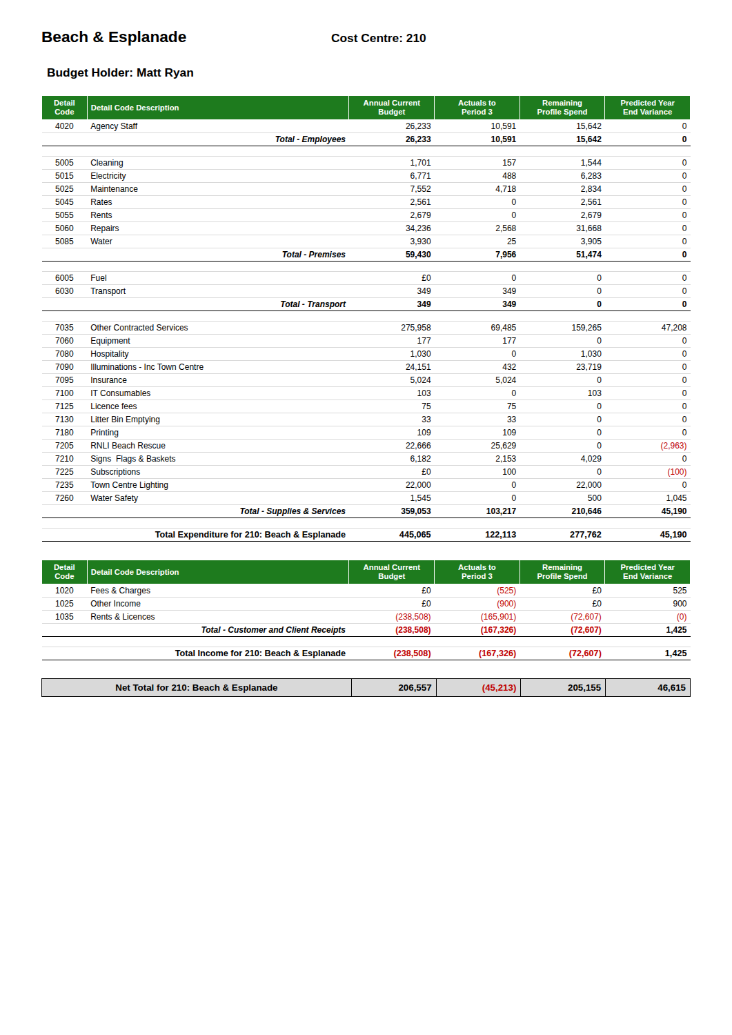Beach & Esplanade
Cost Centre: 210
Budget Holder: Matt Ryan
| Detail Code | Detail Code Description | Annual Current Budget | Actuals to Period 3 | Remaining Profile Spend | Predicted Year End Variance |
| --- | --- | --- | --- | --- | --- |
| 4020 | Agency Staff | 26,233 | 10,591 | 15,642 | 0 |
| | Total - Employees | 26,233 | 10,591 | 15,642 | 0 |
| 5005 | Cleaning | 1,701 | 157 | 1,544 | 0 |
| 5015 | Electricity | 6,771 | 488 | 6,283 | 0 |
| 5025 | Maintenance | 7,552 | 4,718 | 2,834 | 0 |
| 5045 | Rates | 2,561 | 0 | 2,561 | 0 |
| 5055 | Rents | 2,679 | 0 | 2,679 | 0 |
| 5060 | Repairs | 34,236 | 2,568 | 31,668 | 0 |
| 5085 | Water | 3,930 | 25 | 3,905 | 0 |
| | Total - Premises | 59,430 | 7,956 | 51,474 | 0 |
| 6005 | Fuel | £0 | 0 | 0 | 0 |
| 6030 | Transport | 349 | 349 | 0 | 0 |
| | Total - Transport | 349 | 349 | 0 | 0 |
| 7035 | Other Contracted Services | 275,958 | 69,485 | 159,265 | 47,208 |
| 7060 | Equipment | 177 | 177 | 0 | 0 |
| 7080 | Hospitality | 1,030 | 0 | 1,030 | 0 |
| 7090 | Illuminations - Inc Town Centre | 24,151 | 432 | 23,719 | 0 |
| 7095 | Insurance | 5,024 | 5,024 | 0 | 0 |
| 7100 | IT Consumables | 103 | 0 | 103 | 0 |
| 7125 | Licence fees | 75 | 75 | 0 | 0 |
| 7130 | Litter Bin Emptying | 33 | 33 | 0 | 0 |
| 7180 | Printing | 109 | 109 | 0 | 0 |
| 7205 | RNLI Beach Rescue | 22,666 | 25,629 | 0 | (2,963) |
| 7210 | Signs Flags & Baskets | 6,182 | 2,153 | 4,029 | 0 |
| 7225 | Subscriptions | £0 | 100 | 0 | (100) |
| 7235 | Town Centre Lighting | 22,000 | 0 | 22,000 | 0 |
| 7260 | Water Safety | 1,545 | 0 | 500 | 1,045 |
| | Total - Supplies & Services | 359,053 | 103,217 | 210,646 | 45,190 |
| | Total Expenditure for 210: Beach & Esplanade | 445,065 | 122,113 | 277,762 | 45,190 |
| Detail Code | Detail Code Description | Annual Current Budget | Actuals to Period 3 | Remaining Profile Spend | Predicted Year End Variance |
| --- | --- | --- | --- | --- | --- |
| 1020 | Fees & Charges | £0 | (525) | £0 | 525 |
| 1025 | Other Income | £0 | (900) | £0 | 900 |
| 1035 | Rents & Licences | (238,508) | (165,901) | (72,607) | (0) |
| | Total - Customer and Client Receipts | (238,508) | (167,326) | (72,607) | 1,425 |
| | Total Income for 210: Beach & Esplanade | (238,508) | (167,326) | (72,607) | 1,425 |
| Net Total for 210: Beach & Esplanade | 206,557 | (45,213) | 205,155 | 46,615 |